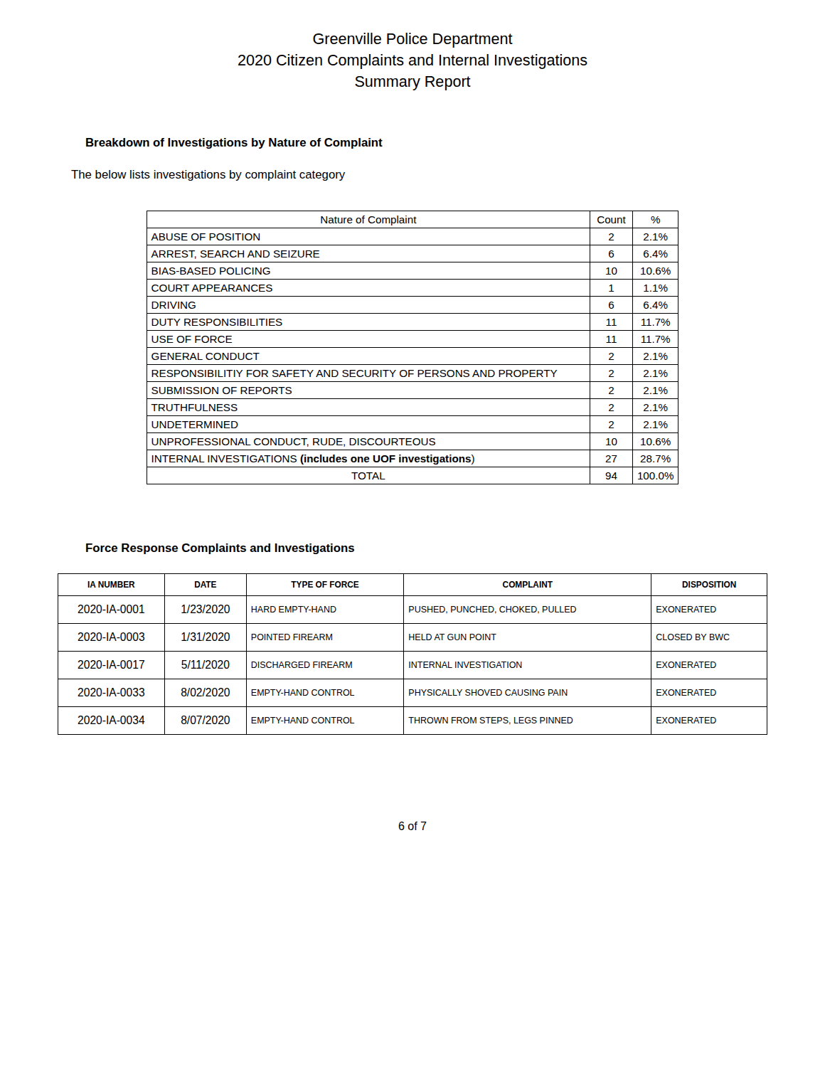Greenville Police Department
2020 Citizen Complaints and Internal Investigations
Summary Report
Breakdown of Investigations by Nature of Complaint
The below lists investigations by complaint category
| Nature of Complaint | Count | % |
| --- | --- | --- |
| ABUSE OF POSITION | 2 | 2.1% |
| ARREST, SEARCH AND SEIZURE | 6 | 6.4% |
| BIAS-BASED POLICING | 10 | 10.6% |
| COURT APPEARANCES | 1 | 1.1% |
| DRIVING | 6 | 6.4% |
| DUTY RESPONSIBILITIES | 11 | 11.7% |
| USE OF FORCE | 11 | 11.7% |
| GENERAL CONDUCT | 2 | 2.1% |
| RESPONSIBILITIY FOR SAFETY AND SECURITY OF PERSONS AND PROPERTY | 2 | 2.1% |
| SUBMISSION OF REPORTS | 2 | 2.1% |
| TRUTHFULNESS | 2 | 2.1% |
| UNDETERMINED | 2 | 2.1% |
| UNPROFESSIONAL CONDUCT, RUDE, DISCOURTEOUS | 10 | 10.6% |
| INTERNAL INVESTIGATIONS (includes one UOF investigations ) | 27 | 28.7% |
| TOTAL | 94 | 100.0% |
Force Response Complaints and Investigations
| IA NUMBER | DATE | TYPE OF FORCE | COMPLAINT | DISPOSITION |
| --- | --- | --- | --- | --- |
| 2020-IA-0001 | 1/23/2020 | HARD EMPTY-HAND | PUSHED, PUNCHED, CHOKED, PULLED | EXONERATED |
| 2020-IA-0003 | 1/31/2020 | POINTED FIREARM | HELD AT GUN POINT | CLOSED BY BWC |
| 2020-IA-0017 | 5/11/2020 | DISCHARGED FIREARM | INTERNAL INVESTIGATION | EXONERATED |
| 2020-IA-0033 | 8/02/2020 | EMPTY-HAND CONTROL | PHYSICALLY SHOVED CAUSING PAIN | EXONERATED |
| 2020-IA-0034 | 8/07/2020 | EMPTY-HAND CONTROL | THROWN FROM STEPS, LEGS PINNED | EXONERATED |
6 of 7